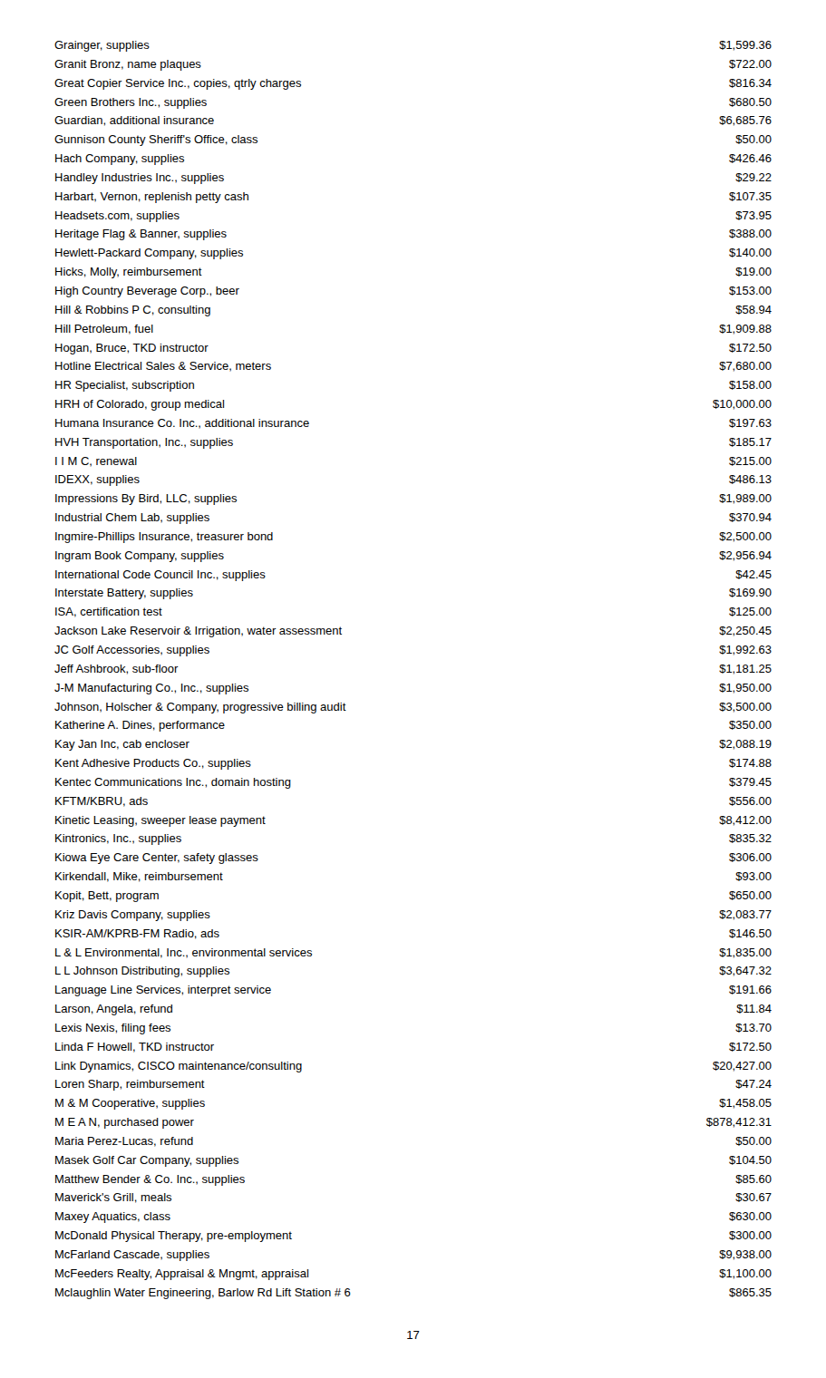| Grainger, supplies | $1,599.36 |
| Granit Bronz, name plaques | $722.00 |
| Great Copier Service Inc., copies, qtrly charges | $816.34 |
| Green Brothers Inc., supplies | $680.50 |
| Guardian, additional insurance | $6,685.76 |
| Gunnison County Sheriff's Office, class | $50.00 |
| Hach Company, supplies | $426.46 |
| Handley Industries Inc., supplies | $29.22 |
| Harbart, Vernon, replenish petty cash | $107.35 |
| Headsets.com, supplies | $73.95 |
| Heritage Flag & Banner, supplies | $388.00 |
| Hewlett-Packard Company, supplies | $140.00 |
| Hicks, Molly, reimbursement | $19.00 |
| High Country Beverage Corp., beer | $153.00 |
| Hill & Robbins P C, consulting | $58.94 |
| Hill Petroleum, fuel | $1,909.88 |
| Hogan, Bruce, TKD instructor | $172.50 |
| Hotline Electrical Sales & Service, meters | $7,680.00 |
| HR Specialist, subscription | $158.00 |
| HRH of Colorado, group medical | $10,000.00 |
| Humana Insurance Co. Inc., additional insurance | $197.63 |
| HVH Transportation, Inc., supplies | $185.17 |
| I I M C, renewal | $215.00 |
| IDEXX, supplies | $486.13 |
| Impressions By Bird, LLC, supplies | $1,989.00 |
| Industrial Chem Lab, supplies | $370.94 |
| Ingmire-Phillips Insurance, treasurer bond | $2,500.00 |
| Ingram Book Company, supplies | $2,956.94 |
| International Code Council Inc., supplies | $42.45 |
| Interstate Battery, supplies | $169.90 |
| ISA, certification test | $125.00 |
| Jackson Lake Reservoir & Irrigation, water assessment | $2,250.45 |
| JC Golf Accessories, supplies | $1,992.63 |
| Jeff Ashbrook, sub-floor | $1,181.25 |
| J-M Manufacturing Co., Inc., supplies | $1,950.00 |
| Johnson, Holscher & Company, progressive billing audit | $3,500.00 |
| Katherine A. Dines, performance | $350.00 |
| Kay Jan Inc, cab encloser | $2,088.19 |
| Kent Adhesive Products Co., supplies | $174.88 |
| Kentec Communications Inc., domain hosting | $379.45 |
| KFTM/KBRU, ads | $556.00 |
| Kinetic Leasing, sweeper lease payment | $8,412.00 |
| Kintronics, Inc., supplies | $835.32 |
| Kiowa Eye Care Center, safety glasses | $306.00 |
| Kirkendall, Mike, reimbursement | $93.00 |
| Kopit, Bett, program | $650.00 |
| Kriz Davis Company, supplies | $2,083.77 |
| KSIR-AM/KPRB-FM Radio, ads | $146.50 |
| L & L Environmental, Inc., environmental services | $1,835.00 |
| L L Johnson Distributing, supplies | $3,647.32 |
| Language Line Services, interpret service | $191.66 |
| Larson, Angela, refund | $11.84 |
| Lexis Nexis, filing fees | $13.70 |
| Linda F Howell, TKD instructor | $172.50 |
| Link Dynamics, CISCO maintenance/consulting | $20,427.00 |
| Loren Sharp, reimbursement | $47.24 |
| M & M Cooperative, supplies | $1,458.05 |
| M E A N, purchased power | $878,412.31 |
| Maria Perez-Lucas, refund | $50.00 |
| Masek Golf Car Company, supplies | $104.50 |
| Matthew Bender & Co. Inc., supplies | $85.60 |
| Maverick's Grill, meals | $30.67 |
| Maxey Aquatics, class | $630.00 |
| McDonald Physical Therapy, pre-employment | $300.00 |
| McFarland Cascade, supplies | $9,938.00 |
| McFeeders Realty, Appraisal & Mngmt, appraisal | $1,100.00 |
| Mclaughlin Water Engineering, Barlow Rd Lift Station # 6 | $865.35 |
17